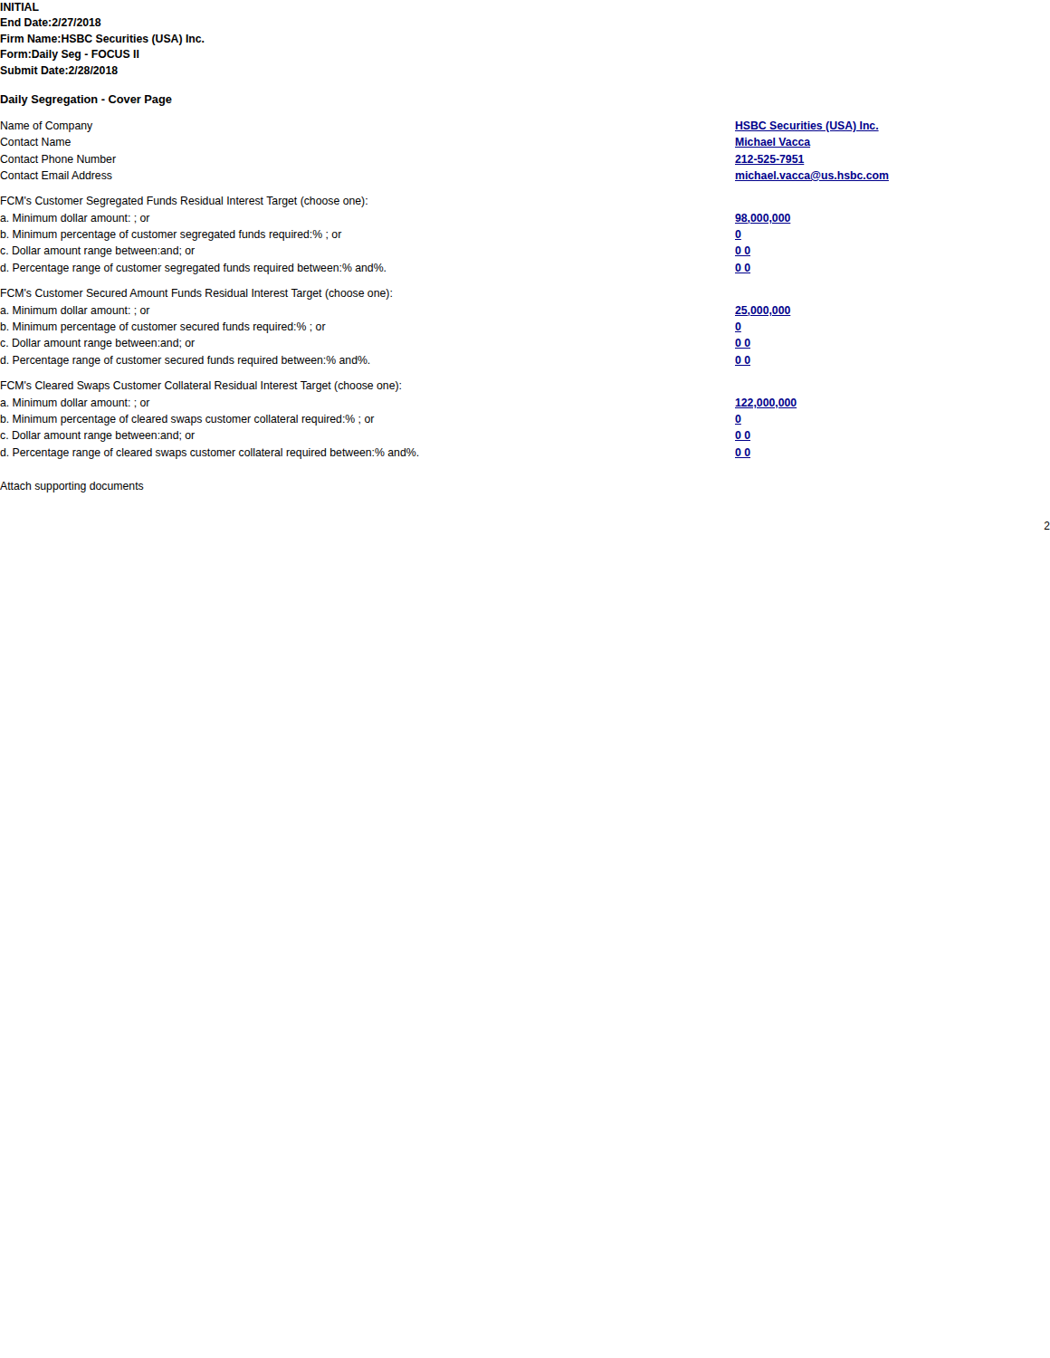INITIAL
End Date:2/27/2018
Firm Name:HSBC Securities (USA) Inc.
Form:Daily Seg - FOCUS II
Submit Date:2/28/2018
Daily Segregation - Cover Page
| Name of Company | | HSBC Securities (USA) Inc. |
| Contact Name | | Michael Vacca |
| Contact Phone Number | | 212-525-7951 |
| Contact Email Address | | michael.vacca@us.hsbc.com |
| FCM's Customer Segregated Funds Residual Interest Target (choose one): |
| a. Minimum dollar amount: ; or | | 98,000,000 |
| b. Minimum percentage of customer segregated funds required:% ; or | | 0 |
| c. Dollar amount range between:and; or | | 0 0 |
| d. Percentage range of customer segregated funds required between:% and%. | | 0 0 |
| FCM's Customer Secured Amount Funds Residual Interest Target (choose one): |
| a. Minimum dollar amount: ; or | | 25,000,000 |
| b. Minimum percentage of customer secured funds required:% ; or | | 0 |
| c. Dollar amount range between:and; or | | 0 0 |
| d. Percentage range of customer secured funds required between:% and%. | | 0 0 |
| FCM's Cleared Swaps Customer Collateral Residual Interest Target (choose one): |
| a. Minimum dollar amount: ; or | | 122,000,000 |
| b. Minimum percentage of cleared swaps customer collateral required:% ; or | | 0 |
| c. Dollar amount range between:and; or | | 0 0 |
| d. Percentage range of cleared swaps customer collateral required between:% and%. | | 0 0 |
Attach supporting documents
2